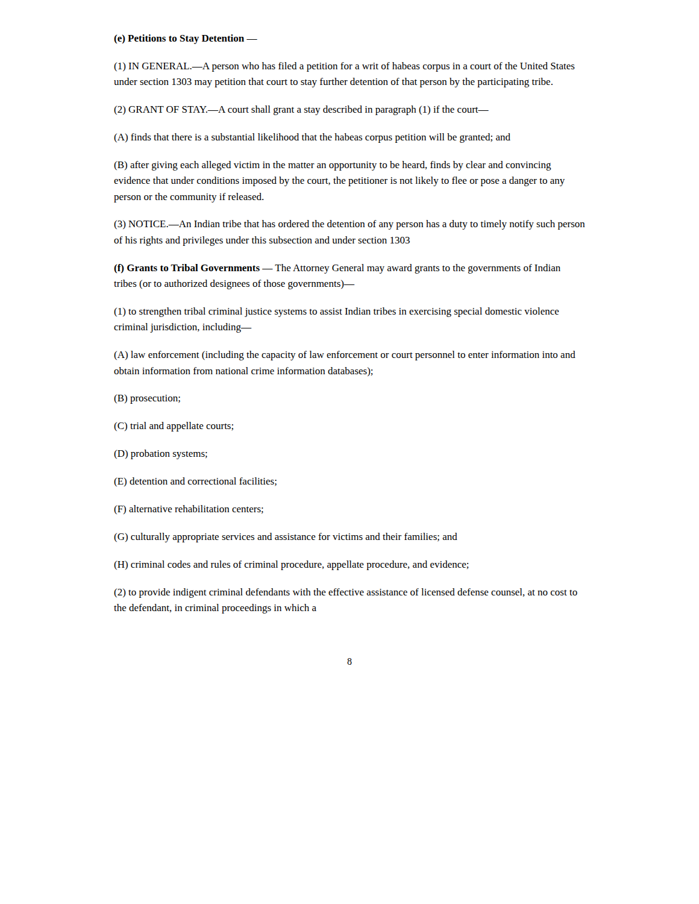(e) Petitions to Stay Detention —
(1) IN GENERAL.—A person who has filed a petition for a writ of habeas corpus in a court of the United States under section 1303 may petition that court to stay further detention of that person by the participating tribe.
(2) GRANT OF STAY.—A court shall grant a stay described in paragraph (1) if the court—
(A) finds that there is a substantial likelihood that the habeas corpus petition will be granted; and
(B) after giving each alleged victim in the matter an opportunity to be heard, finds by clear and convincing evidence that under conditions imposed by the court, the petitioner is not likely to flee or pose a danger to any person or the community if released.
(3) NOTICE.—An Indian tribe that has ordered the detention of any person has a duty to timely notify such person of his rights and privileges under this subsection and under section 1303
(f) Grants to Tribal Governments — The Attorney General may award grants to the governments of Indian tribes (or to authorized designees of those governments)—
(1) to strengthen tribal criminal justice systems to assist Indian tribes in exercising special domestic violence criminal jurisdiction, including—
(A) law enforcement (including the capacity of law enforcement or court personnel to enter information into and obtain information from national crime information databases);
(B) prosecution;
(C) trial and appellate courts;
(D) probation systems;
(E) detention and correctional facilities;
(F) alternative rehabilitation centers;
(G) culturally appropriate services and assistance for victims and their families; and
(H) criminal codes and rules of criminal procedure, appellate procedure, and evidence;
(2) to provide indigent criminal defendants with the effective assistance of licensed defense counsel, at no cost to the defendant, in criminal proceedings in which a
8